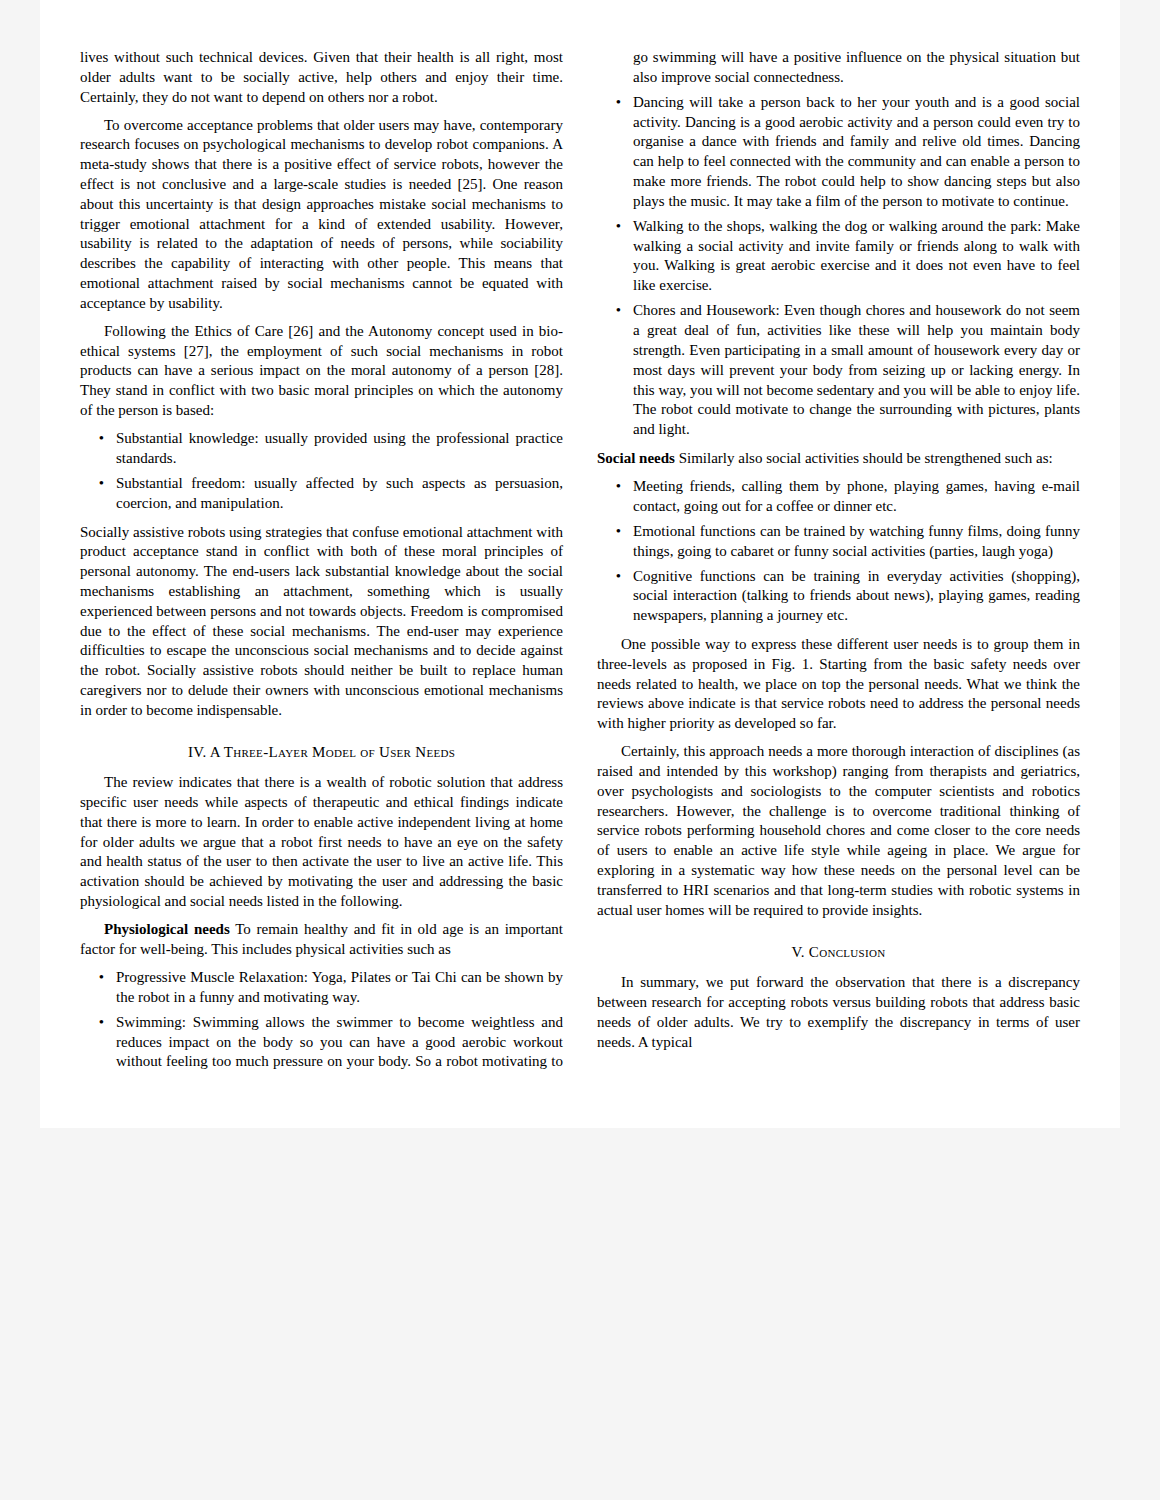lives without such technical devices. Given that their health is all right, most older adults want to be socially active, help others and enjoy their time. Certainly, they do not want to depend on others nor a robot.
To overcome acceptance problems that older users may have, contemporary research focuses on psychological mechanisms to develop robot companions. A meta-study shows that there is a positive effect of service robots, however the effect is not conclusive and a large-scale studies is needed [25]. One reason about this uncertainty is that design approaches mistake social mechanisms to trigger emotional attachment for a kind of extended usability. However, usability is related to the adaptation of needs of persons, while sociability describes the capability of interacting with other people. This means that emotional attachment raised by social mechanisms cannot be equated with acceptance by usability.
Following the Ethics of Care [26] and the Autonomy concept used in bio-ethical systems [27], the employment of such social mechanisms in robot products can have a serious impact on the moral autonomy of a person [28]. They stand in conflict with two basic moral principles on which the autonomy of the person is based:
Substantial knowledge: usually provided using the professional practice standards.
Substantial freedom: usually affected by such aspects as persuasion, coercion, and manipulation.
Socially assistive robots using strategies that confuse emotional attachment with product acceptance stand in conflict with both of these moral principles of personal autonomy. The end-users lack substantial knowledge about the social mechanisms establishing an attachment, something which is usually experienced between persons and not towards objects. Freedom is compromised due to the effect of these social mechanisms. The end-user may experience difficulties to escape the unconscious social mechanisms and to decide against the robot. Socially assistive robots should neither be built to replace human caregivers nor to delude their owners with unconscious emotional mechanisms in order to become indispensable.
IV. A Three-Layer Model of User Needs
The review indicates that there is a wealth of robotic solution that address specific user needs while aspects of therapeutic and ethical findings indicate that there is more to learn. In order to enable active independent living at home for older adults we argue that a robot first needs to have an eye on the safety and health status of the user to then activate the user to live an active life. This activation should be achieved by motivating the user and addressing the basic physiological and social needs listed in the following.
Physiological needs To remain healthy and fit in old age is an important factor for well-being. This includes physical activities such as
Progressive Muscle Relaxation: Yoga, Pilates or Tai Chi can be shown by the robot in a funny and motivating way.
Swimming: Swimming allows the swimmer to become weightless and reduces impact on the body so you can have a good aerobic workout without feeling too much pressure on your body. So a robot motivating to go swimming will have a positive influence on the physical situation but also improve social connectedness.
Dancing will take a person back to her your youth and is a good social activity. Dancing is a good aerobic activity and a person could even try to organise a dance with friends and family and relive old times. Dancing can help to feel connected with the community and can enable a person to make more friends. The robot could help to show dancing steps but also plays the music. It may take a film of the person to motivate to continue.
Walking to the shops, walking the dog or walking around the park: Make walking a social activity and invite family or friends along to walk with you. Walking is great aerobic exercise and it does not even have to feel like exercise.
Chores and Housework: Even though chores and housework do not seem a great deal of fun, activities like these will help you maintain body strength. Even participating in a small amount of housework every day or most days will prevent your body from seizing up or lacking energy. In this way, you will not become sedentary and you will be able to enjoy life. The robot could motivate to change the surrounding with pictures, plants and light.
Social needs Similarly also social activities should be strengthened such as:
Meeting friends, calling them by phone, playing games, having e-mail contact, going out for a coffee or dinner etc.
Emotional functions can be trained by watching funny films, doing funny things, going to cabaret or funny social activities (parties, laugh yoga)
Cognitive functions can be training in everyday activities (shopping), social interaction (talking to friends about news), playing games, reading newspapers, planning a journey etc.
One possible way to express these different user needs is to group them in three-levels as proposed in Fig. 1. Starting from the basic safety needs over needs related to health, we place on top the personal needs. What we think the reviews above indicate is that service robots need to address the personal needs with higher priority as developed so far.
Certainly, this approach needs a more thorough interaction of disciplines (as raised and intended by this workshop) ranging from therapists and geriatrics, over psychologists and sociologists to the computer scientists and robotics researchers. However, the challenge is to overcome traditional thinking of service robots performing household chores and come closer to the core needs of users to enable an active life style while ageing in place. We argue for exploring in a systematic way how these needs on the personal level can be transferred to HRI scenarios and that long-term studies with robotic systems in actual user homes will be required to provide insights.
V. Conclusion
In summary, we put forward the observation that there is a discrepancy between research for accepting robots versus building robots that address basic needs of older adults. We try to exemplify the discrepancy in terms of user needs. A typical